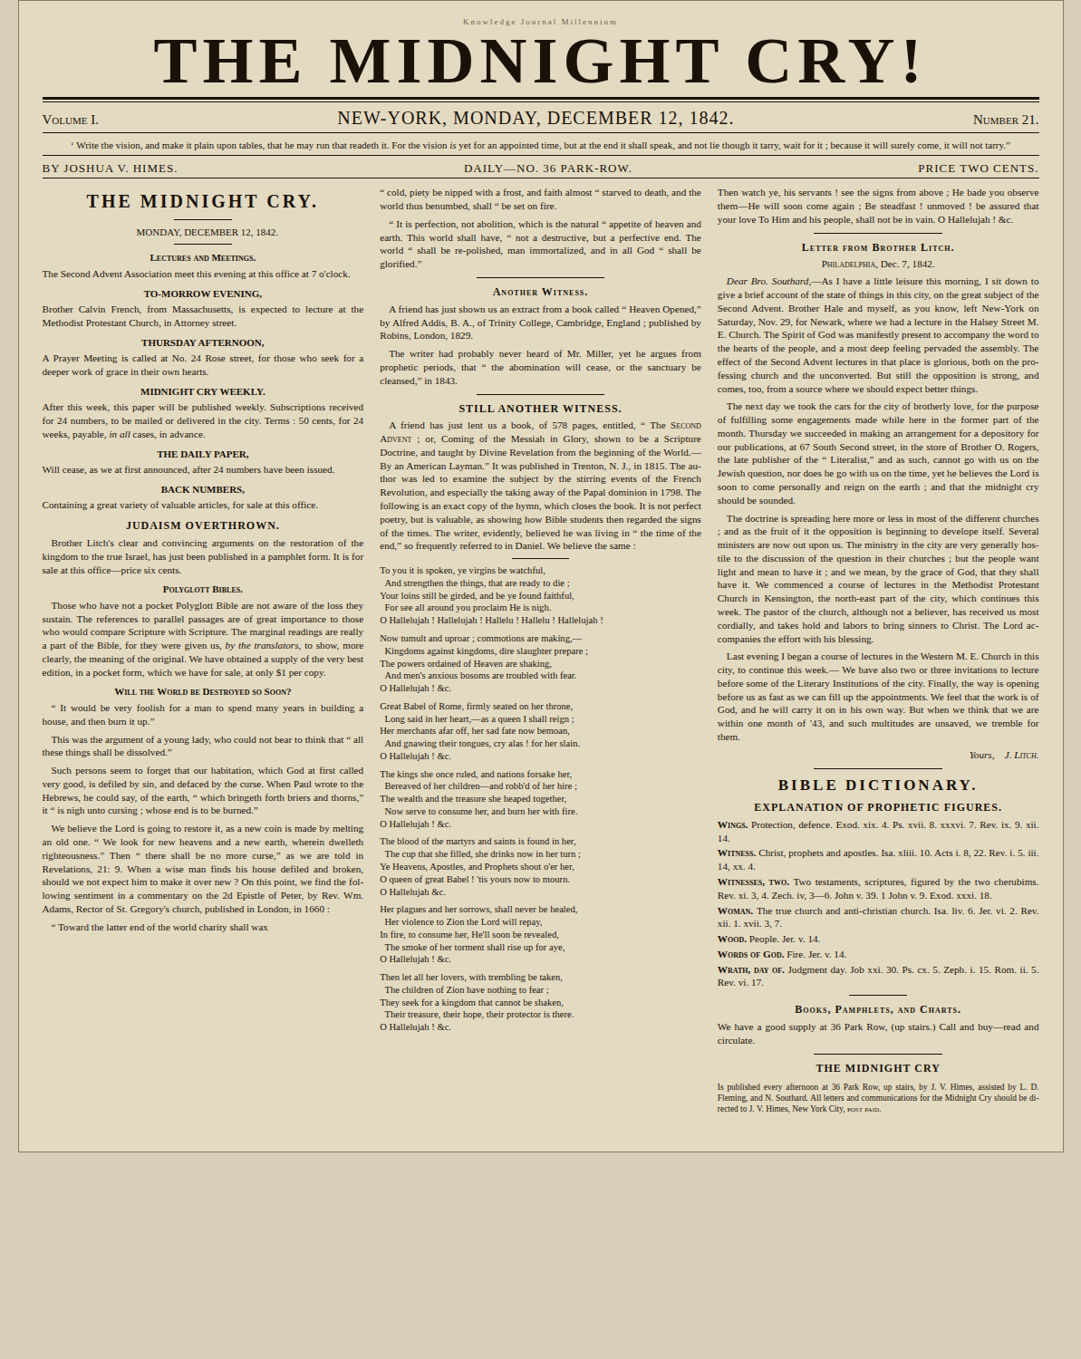Knowledge Journal Millennium
THE MIDNIGHT CRY!
Volume I. NEW-YORK, MONDAY, DECEMBER 12, 1842. Number 21.
‘ Write the vision, and make it plain upon tables, that he may run that readeth it. For the vision is yet for an appointed time, but at the end it shall speak, and not lie though it tarry, wait for it ; because it will surely come, it will not tarry.”
BY JOSHUA V. HIMES. DAILY—NO. 36 PARK-ROW. PRICE TWO CENTS.
THE MIDNIGHT CRY.
MONDAY, DECEMBER 12, 1842.
Lectures and Meetings.
The Second Advent Association meet this evening at this office at 7 o'clock.
TO-MORROW EVENING,
Brother Calvin French, from Massachusetts, is expected to lecture at the Methodist Protestant Church, in Attorney street.
THURSDAY AFTERNOON,
A Prayer Meeting is called at No. 24 Rose street, for those who seek for a deeper work of grace in their own hearts.
MIDNIGHT CRY WEEKLY.
After this week, this paper will be published weekly. Subscriptions received for 24 numbers, to be mailed or delivered in the city. Terms : 50 cents, for 24 weeks, payable, in all cases, in advance.
THE DAILY PAPER,
Will cease, as we at first announced, after 24 numbers have been issued.
BACK NUMBERS,
Containing a great variety of valuable articles, for sale at this office.
JUDAISM OVERTHROWN.
Brother Litch's clear and convincing arguments on the restoration of the kingdom to the true Israel, has just been published in a pamphlet form. It is for sale at this office—price six cents.
Polyglott Bibles.
Those who have not a pocket Polyglott Bible are not aware of the loss they sustain. The references to parallel passages are of great importance to those who would compare Scripture with Scripture. The marginal readings are really a part of the Bible, for they were given us, by the translators, to show, more clearly, the meaning of the original. We have obtained a supply of the very best edition, in a pocket form, which we have for sale, at only $1 per copy.
Will the World be Destroyed so Soon?
“ It would be very foolish for a man to spend many years in building a house, and then burn it up.”
This was the argument of a young lady, who could not bear to think that “ all these things shall be dissolved.”
Such persons seem to forget that our habitation, which God at first called very good, is defiled by sin, and defaced by the curse. When Paul wrote to the Hebrews, he could say, of the earth, “ which bringeth forth briers and thorns,” it “ is nigh unto cursing ; whose end is to be burned.”
We believe the Lord is going to restore it, as a new coin is made by melting an old one. “ We look for new heavens and a new earth, wherein dwelleth righteousness.” Then “ there shall be no more curse,” as we are told in Revelations, 21: 9. When a wise man finds his house defiled and broken, should we not expect him to make it over new ? On this point, we find the following sentiment in a commentary on the 2d Epistle of Peter, by Rev. Wm. Adams, Rector of St. Gregory's church, published in London, in 1660 :
“ Toward the latter end of the world charity shall wax
“ cold, piety be nipped with a frost, and faith almost “ starved to death, and the world thus benumbed, shall “ be set on fire.
“ It is perfection, not abolition, which is the natural “ appetite of heaven and earth. This world shall have, “ not a destructive, but a perfective end. The world “ shall be re-polished, man immortalized, and in all God “ shall be glorified.”
Another Witness.
A friend has just shown us an extract from a book called “ Heaven Opened,” by Alfred Addis, B. A., of Trinity College, Cambridge, England ; published by Robins, London, 1829.
The writer had probably never heard of Mr. Miller, yet he argues from prophetic periods, that “ the abomination will cease, or the sanctuary be cleansed,” in 1843.
STILL ANOTHER WITNESS.
A friend has just lent us a book, of 578 pages, entitled, “ The Second Advent ; or, Coming of the Messiah in Glory, shown to be a Scripture Doctrine, and taught by Divine Revelation from the beginning of the World.— By an American Layman.” It was published in Trenton, N. J., in 1815. The author was led to examine the subject by the stirring events of the French Revolution, and especially the taking away of the Papal dominion in 1798. The following is an exact copy of the hymn, which closes the book. It is not perfect poetry, but is valuable, as showing how Bible students then regarded the signs of the times. The writer, evidently, believed he was living in “ the time of the end,” so frequently referred to in Daniel. We believe the same :
To you it is spoken, ye virgins be watchful,
And strengthen the things, that are ready to die ;
Your loins still be girded, and be ye found faithful,
For see all around you proclaim He is nigh.
O Hallelujah ! Hallelujah ! Hallelu ! Hallelu ! Hallelujah !
Now tumult and uproar ; commotions are making,—
Kingdoms against kingdoms, dire slaughter prepare ;
The powers ordained of Heaven are shaking,
And men's anxious bosoms are troubled with fear.
O Hallelujah ! &c.
Great Babel of Rome, firmly seated on her throne,
Long said in her heart,—as a queen I shall reign ;
Her merchants afar off, her sad fate now bemoan,
And gnawing their tongues, cry alas ! for her slain.
O Hallelujah ! &c.
The kings she once ruled, and nations forsake her,
Bereaved of her children—and robb'd of her hire ;
The wealth and the treasure she heaped together,
Now serve to consume her, and burn her with fire.
O Hallelujah ! &c.
The blood of the martyrs and saints is found in her,
The cup that she filled, she drinks now in her turn ;
Ye Heavens, Apostles, and Prophets shout o'er her,
O queen of great Babel ! 'tis yours now to mourn.
O Hallelujah &c.
Her plagues and her sorrows, shall never be healed,
Her violence to Zion the Lord will repay,
In fire, to consume her, He'll soon be revealed,
The smoke of her torment shall rise up for aye,
O Hallelujah ! &c.
Then let all her lovers, with trembling be taken,
The children of Zion have nothing to fear ;
They seek for a kingdom that cannot be shaken,
Their treasure, their hope, their protector is there.
O Hallelujah ! &c.
Then watch ye, his servants ! see the signs from above ; He bade you observe them—He will soon come again ; Be steadfast ! unmoved ! be assured that your love To Him and his people, shall not be in vain. O Hallelujah ! &c.
Letter from Brother Litch.
Philadelphia, Dec. 7, 1842.
Dear Bro. Southard,—As I have a little leisure this morning, I sit down to give a brief account of the state of things in this city, on the great subject of the Second Advent. Brother Hale and myself, as you know, left New-York on Saturday, Nov. 29, for Newark, where we had a lecture in the Halsey Street M. E. Church. The Spirit of God was manifestly present to accompany the word to the hearts of the people, and a most deep feeling pervaded the assembly. The effect of the Second Advent lectures in that place is glorious, both on the professing church and the unconverted. But still the opposition is strong, and comes, too, from a source where we should expect better things.
The next day we took the cars for the city of brotherly love, for the purpose of fulfilling some engagements made while here in the former part of the month. Thursday we succeeded in making an arrangement for a depository for our publications, at 67 South Second street, in the store of Brother O. Rogers, the late publisher of the “ Literalist,” and as such, cannot go with us on the Jewish question, nor does he go with us on the time, yet he believes the Lord is soon to come personally and reign on the earth ; and that the midnight cry should be sounded.
The doctrine is spreading here more or less in most of the different churches ; and as the fruit of it the opposition is beginning to develope itself. Several ministers are now out upon us. The ministry in the city are very generally hostile to the discussion of the question in their churches ; but the people want light and mean to have it ; and we mean, by the grace of God, that they shall have it. We commenced a course of lectures in the Methodist Protestant Church in Kensington, the north-east part of the city, which continues this week. The pastor of the church, although not a believer, has received us most cordially, and takes hold and labors to bring sinners to Christ. The Lord accompanies the effort with his blessing.
Last evening I began a course of lectures in the Western M. E. Church in this city, to continue this week.— We have also two or three invitations to lecture before some of the Literary Institutions of the city. Finally, the way is opening before us as fast as we can fill up the appointments. We feel that the work is of God, and he will carry it on in his own way. But when we think that we are within one month of '43, and such multitudes are unsaved, we tremble for them.
Yours, J. Litch.
BIBLE DICTIONARY.
EXPLANATION OF PROPHETIC FIGURES.
Wings.
Protection, defence. Exod. xix. 4. Ps. xvii. 8. xxxvi. 7. Rev. ix. 9. xii. 14.
Witness.
Christ, prophets and apostles. Isa. xliii. 10. Acts i. 8, 22. Rev. i. 5. iii. 14, xx. 4.
Witnesses, two.
Two testaments, scriptures, figured by the two cherubims. Rev. xi. 3, 4. Zech. iv, 3—6. John v. 39. 1 John v. 9. Exod. xxxi. 18.
Woman.
The true church and anti-christian church. Isa. liv. 6. Jer. vi. 2. Rev. xii. 1. xvii. 3, 7.
Wood.
People. Jer. v. 14.
Words of God.
Fire. Jer. v. 14.
Wrath, day of.
Judgment day. Job xxi. 30. Ps. cx. 5. Zeph. i. 15. Rom. ii. 5. Rev. vi. 17.
Books, Pamphlets, and Charts.
We have a good supply at 36 Park Row, (up stairs.) Call and buy—read and circulate.
THE MIDNIGHT CRY
Is published every afternoon at 36 Park Row, up stairs, by J. V. Himes, assisted by L. D. Fleming, and N. Southard. All letters and communications for the Midnight Cry should be directed to J. V. Himes, New York City, post paid.